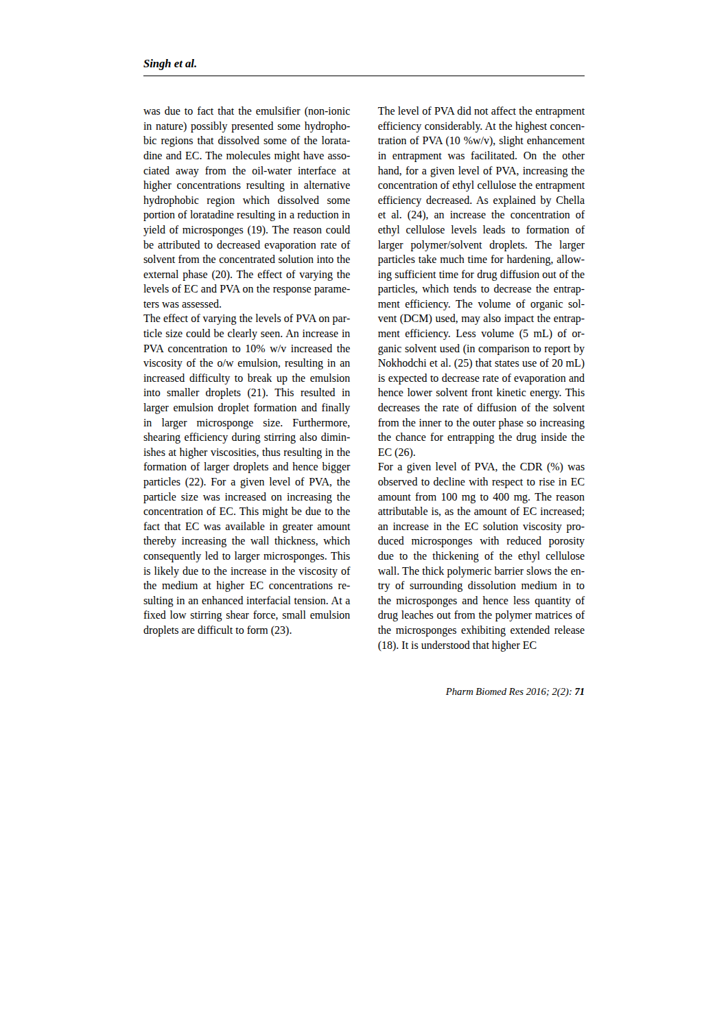Singh et al.
was due to fact that the emulsifier (non-ionic in nature) possibly presented some hydrophobic regions that dissolved some of the loratadine and EC. The molecules might have associated away from the oil-water interface at higher concentrations resulting in alternative hydrophobic region which dissolved some portion of loratadine resulting in a reduction in yield of microsponges (19). The reason could be attributed to decreased evaporation rate of solvent from the concentrated solution into the external phase (20). The effect of varying the levels of EC and PVA on the response parameters was assessed.
The effect of varying the levels of PVA on particle size could be clearly seen. An increase in PVA concentration to 10% w/v increased the viscosity of the o/w emulsion, resulting in an increased difficulty to break up the emulsion into smaller droplets (21). This resulted in larger emulsion droplet formation and finally in larger microsponge size. Furthermore, shearing efficiency during stirring also diminishes at higher viscosities, thus resulting in the formation of larger droplets and hence bigger particles (22). For a given level of PVA, the particle size was increased on increasing the concentration of EC. This might be due to the fact that EC was available in greater amount thereby increasing the wall thickness, which consequently led to larger microsponges. This is likely due to the increase in the viscosity of the medium at higher EC concentrations resulting in an enhanced interfacial tension. At a fixed low stirring shear force, small emulsion droplets are difficult to form (23).
The level of PVA did not affect the entrapment efficiency considerably. At the highest concentration of PVA (10 %w/v), slight enhancement in entrapment was facilitated. On the other hand, for a given level of PVA, increasing the concentration of ethyl cellulose the entrapment efficiency decreased. As explained by Chella et al. (24), an increase the concentration of ethyl cellulose levels leads to formation of larger polymer/solvent droplets. The larger particles take much time for hardening, allowing sufficient time for drug diffusion out of the particles, which tends to decrease the entrapment efficiency. The volume of organic solvent (DCM) used, may also impact the entrapment efficiency. Less volume (5 mL) of organic solvent used (in comparison to report by Nokhodchi et al. (25) that states use of 20 mL) is expected to decrease rate of evaporation and hence lower solvent front kinetic energy. This decreases the rate of diffusion of the solvent from the inner to the outer phase so increasing the chance for entrapping the drug inside the EC (26).
For a given level of PVA, the CDR (%) was observed to decline with respect to rise in EC amount from 100 mg to 400 mg. The reason attributable is, as the amount of EC increased; an increase in the EC solution viscosity produced microsponges with reduced porosity due to the thickening of the ethyl cellulose wall. The thick polymeric barrier slows the entry of surrounding dissolution medium in to the microsponges and hence less quantity of drug leaches out from the polymer matrices of the microsponges exhibiting extended release (18). It is understood that higher EC
Pharm Biomed Res 2016; 2(2): 71